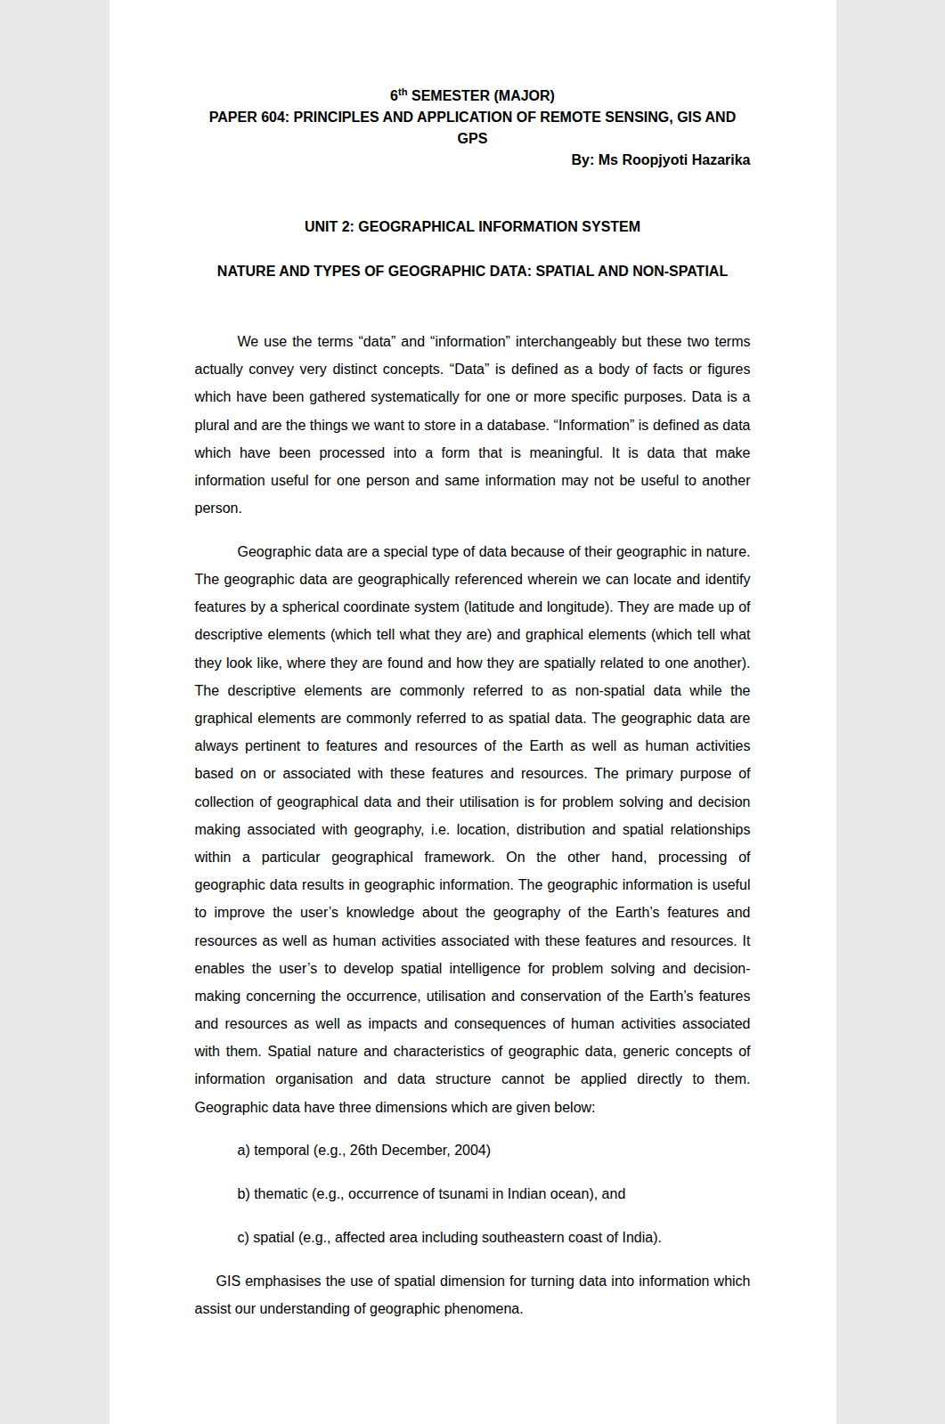6th SEMESTER (MAJOR) PAPER 604: PRINCIPLES AND APPLICATION OF REMOTE SENSING, GIS AND GPS By: Ms Roopjyoti Hazarika
UNIT 2: GEOGRAPHICAL INFORMATION SYSTEM
NATURE AND TYPES OF GEOGRAPHIC DATA: SPATIAL AND NON-SPATIAL
We use the terms “data” and “information” interchangeably but these two terms actually convey very distinct concepts. “Data” is defined as a body of facts or figures which have been gathered systematically for one or more specific purposes. Data is a plural and are the things we want to store in a database. “Information” is defined as data which have been processed into a form that is meaningful. It is data that make information useful for one person and same information may not be useful to another person.
Geographic data are a special type of data because of their geographic in nature. The geographic data are geographically referenced wherein we can locate and identify features by a spherical coordinate system (latitude and longitude). They are made up of descriptive elements (which tell what they are) and graphical elements (which tell what they look like, where they are found and how they are spatially related to one another). The descriptive elements are commonly referred to as non-spatial data while the graphical elements are commonly referred to as spatial data. The geographic data are always pertinent to features and resources of the Earth as well as human activities based on or associated with these features and resources. The primary purpose of collection of geographical data and their utilisation is for problem solving and decision making associated with geography, i.e. location, distribution and spatial relationships within a particular geographical framework. On the other hand, processing of geographic data results in geographic information. The geographic information is useful to improve the user’s knowledge about the geography of the Earth’s features and resources as well as human activities associated with these features and resources. It enables the user’s to develop spatial intelligence for problem solving and decision-making concerning the occurrence, utilisation and conservation of the Earth’s features and resources as well as impacts and consequences of human activities associated with them. Spatial nature and characteristics of geographic data, generic concepts of information organisation and data structure cannot be applied directly to them. Geographic data have three dimensions which are given below:
a) temporal (e.g., 26th December, 2004)
b) thematic (e.g., occurrence of tsunami in Indian ocean), and
c) spatial (e.g., affected area including southeastern coast of India).
GIS emphasises the use of spatial dimension for turning data into information which assist our understanding of geographic phenomena.